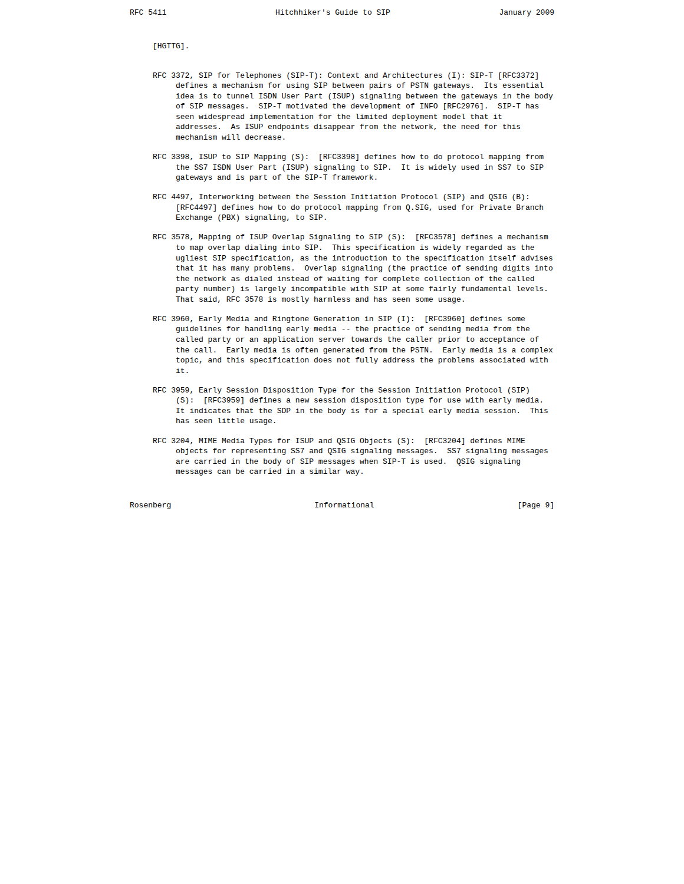RFC 5411 Hitchhiker's Guide to SIP January 2009
[HGTTG].
RFC 3372, SIP for Telephones (SIP-T): Context and Architectures (I): SIP-T [RFC3372] defines a mechanism for using SIP between pairs of PSTN gateways. Its essential idea is to tunnel ISDN User Part (ISUP) signaling between the gateways in the body of SIP messages. SIP-T motivated the development of INFO [RFC2976]. SIP-T has seen widespread implementation for the limited deployment model that it addresses. As ISUP endpoints disappear from the network, the need for this mechanism will decrease.
RFC 3398, ISUP to SIP Mapping (S): [RFC3398] defines how to do protocol mapping from the SS7 ISDN User Part (ISUP) signaling to SIP. It is widely used in SS7 to SIP gateways and is part of the SIP-T framework.
RFC 4497, Interworking between the Session Initiation Protocol (SIP) and QSIG (B): [RFC4497] defines how to do protocol mapping from Q.SIG, used for Private Branch Exchange (PBX) signaling, to SIP.
RFC 3578, Mapping of ISUP Overlap Signaling to SIP (S): [RFC3578] defines a mechanism to map overlap dialing into SIP. This specification is widely regarded as the ugliest SIP specification, as the introduction to the specification itself advises that it has many problems. Overlap signaling (the practice of sending digits into the network as dialed instead of waiting for complete collection of the called party number) is largely incompatible with SIP at some fairly fundamental levels. That said, RFC 3578 is mostly harmless and has seen some usage.
RFC 3960, Early Media and Ringtone Generation in SIP (I): [RFC3960] defines some guidelines for handling early media -- the practice of sending media from the called party or an application server towards the caller prior to acceptance of the call. Early media is often generated from the PSTN. Early media is a complex topic, and this specification does not fully address the problems associated with it.
RFC 3959, Early Session Disposition Type for the Session Initiation Protocol (SIP) (S): [RFC3959] defines a new session disposition type for use with early media. It indicates that the SDP in the body is for a special early media session. This has seen little usage.
RFC 3204, MIME Media Types for ISUP and QSIG Objects (S): [RFC3204] defines MIME objects for representing SS7 and QSIG signaling messages. SS7 signaling messages are carried in the body of SIP messages when SIP-T is used. QSIG signaling messages can be carried in a similar way.
Rosenberg Informational [Page 9]